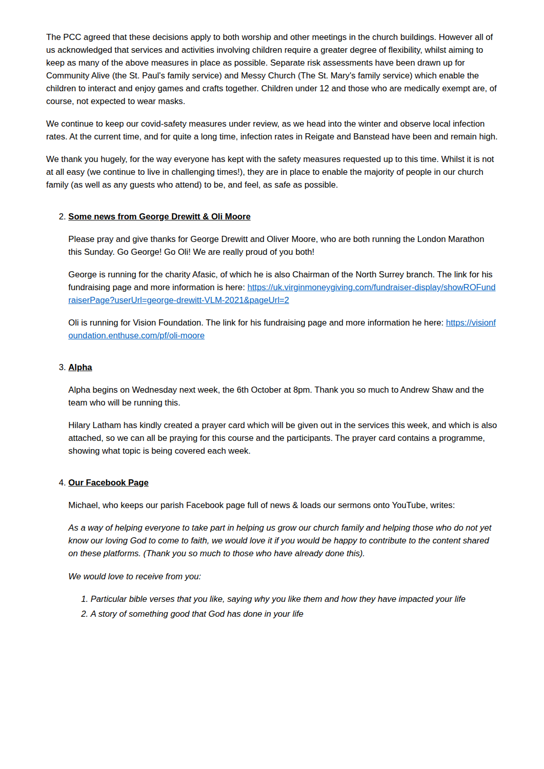The PCC agreed that these decisions apply to both worship and other meetings in the church buildings. However all of us acknowledged that services and activities involving children require a greater degree of flexibility, whilst aiming to keep as many of the above measures in place as possible. Separate risk assessments have been drawn up for Community Alive (the St. Paul's family service) and Messy Church (The St. Mary's family service) which enable the children to interact and enjoy games and crafts together. Children under 12 and those who are medically exempt are, of course, not expected to wear masks.
We continue to keep our covid-safety measures under review, as we head into the winter and observe local infection rates. At the current time, and for quite a long time, infection rates in Reigate and Banstead have been and remain high.
We thank you hugely, for the way everyone has kept with the safety measures requested up to this time. Whilst it is not at all easy (we continue to live in challenging times!), they are in place to enable the majority of people in our church family (as well as any guests who attend) to be, and feel, as safe as possible.
Some news from George Drewitt & Oli Moore
Please pray and give thanks for George Drewitt and Oliver Moore, who are both running the London Marathon this Sunday. Go George! Go Oli! We are really proud of you both!
George is running for the charity Afasic, of which he is also Chairman of the North Surrey branch. The link for his fundraising page and more information is here: https://uk.virginmoneygiving.com/fundraiser-display/showROFundraiserPage?userUrl=george-drewitt-VLM-2021&pageUrl=2
Oli is running for Vision Foundation. The link for his fundraising page and more information he here: https://visionfoundation.enthuse.com/pf/oli-moore
Alpha
Alpha begins on Wednesday next week, the 6th October at 8pm. Thank you so much to Andrew Shaw and the team who will be running this.
Hilary Latham has kindly created a prayer card which will be given out in the services this week, and which is also attached, so we can all be praying for this course and the participants. The prayer card contains a programme, showing what topic is being covered each week.
Our Facebook Page
Michael, who keeps our parish Facebook page full of news & loads our sermons onto YouTube, writes:
As a way of helping everyone to take part in helping us grow our church family and helping those who do not yet know our loving God to come to faith, we would love it if you would be happy to contribute to the content shared on these platforms. (Thank you so much to those who have already done this).
We would love to receive from you:
Particular bible verses that you like, saying why you like them and how they have impacted your life
A story of something good that God has done in your life